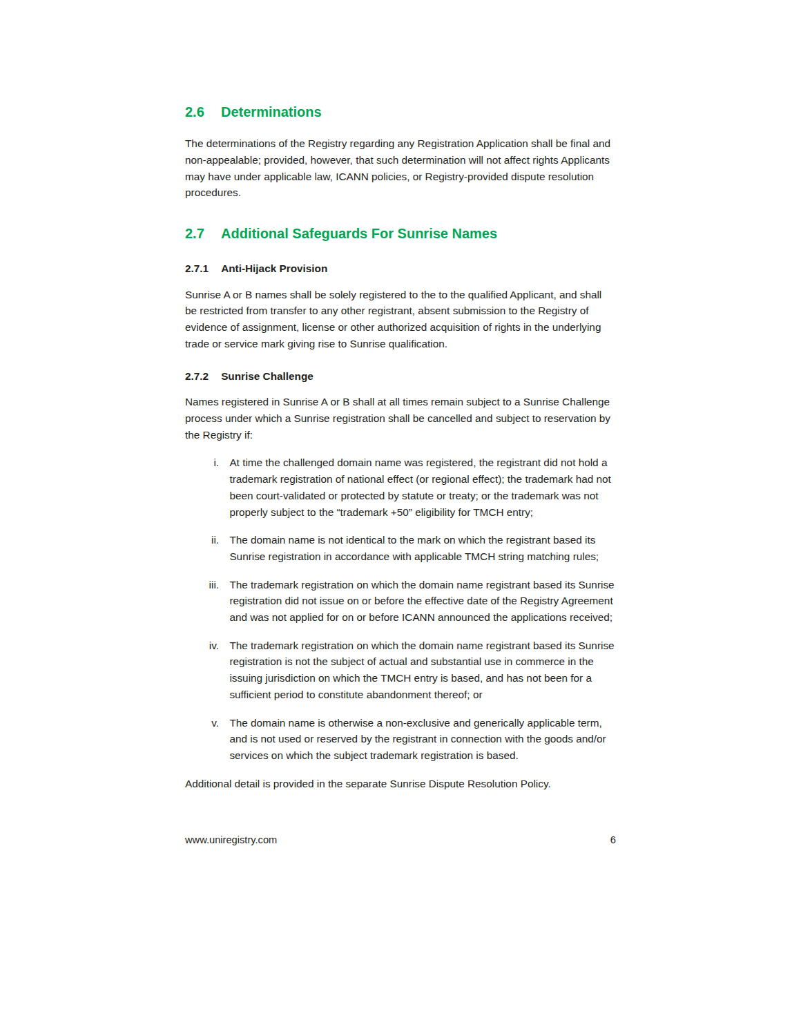2.6 Determinations
The determinations of the Registry regarding any Registration Application shall be final and non-appealable; provided, however, that such determination will not affect rights Applicants may have under applicable law, ICANN policies, or Registry-provided dispute resolution procedures.
2.7 Additional Safeguards For Sunrise Names
2.7.1 Anti-Hijack Provision
Sunrise A or B names shall be solely registered to the to the qualified Applicant, and shall be restricted from transfer to any other registrant, absent submission to the Registry of evidence of assignment, license or other authorized acquisition of rights in the underlying trade or service mark giving rise to Sunrise qualification.
2.7.2 Sunrise Challenge
Names registered in Sunrise A or B shall at all times remain subject to a Sunrise Challenge process under which a Sunrise registration shall be cancelled and subject to reservation by the Registry if:
At time the challenged domain name was registered, the registrant did not hold a trademark registration of national effect (or regional effect); the trademark had not been court-validated or protected by statute or treaty; or the trademark was not properly subject to the “trademark +50” eligibility for TMCH entry;
The domain name is not identical to the mark on which the registrant based its Sunrise registration in accordance with applicable TMCH string matching rules;
The trademark registration on which the domain name registrant based its Sunrise registration did not issue on or before the effective date of the Registry Agreement and was not applied for on or before ICANN announced the applications received;
The trademark registration on which the domain name registrant based its Sunrise registration is not the subject of actual and substantial use in commerce in the issuing jurisdiction on which the TMCH entry is based, and has not been for a sufficient period to constitute abandonment thereof; or
The domain name is otherwise a non-exclusive and generically applicable term, and is not used or reserved by the registrant in connection with the goods and/or services on which the subject trademark registration is based.
Additional detail is provided in the separate Sunrise Dispute Resolution Policy.
www.uniregistry.com 6